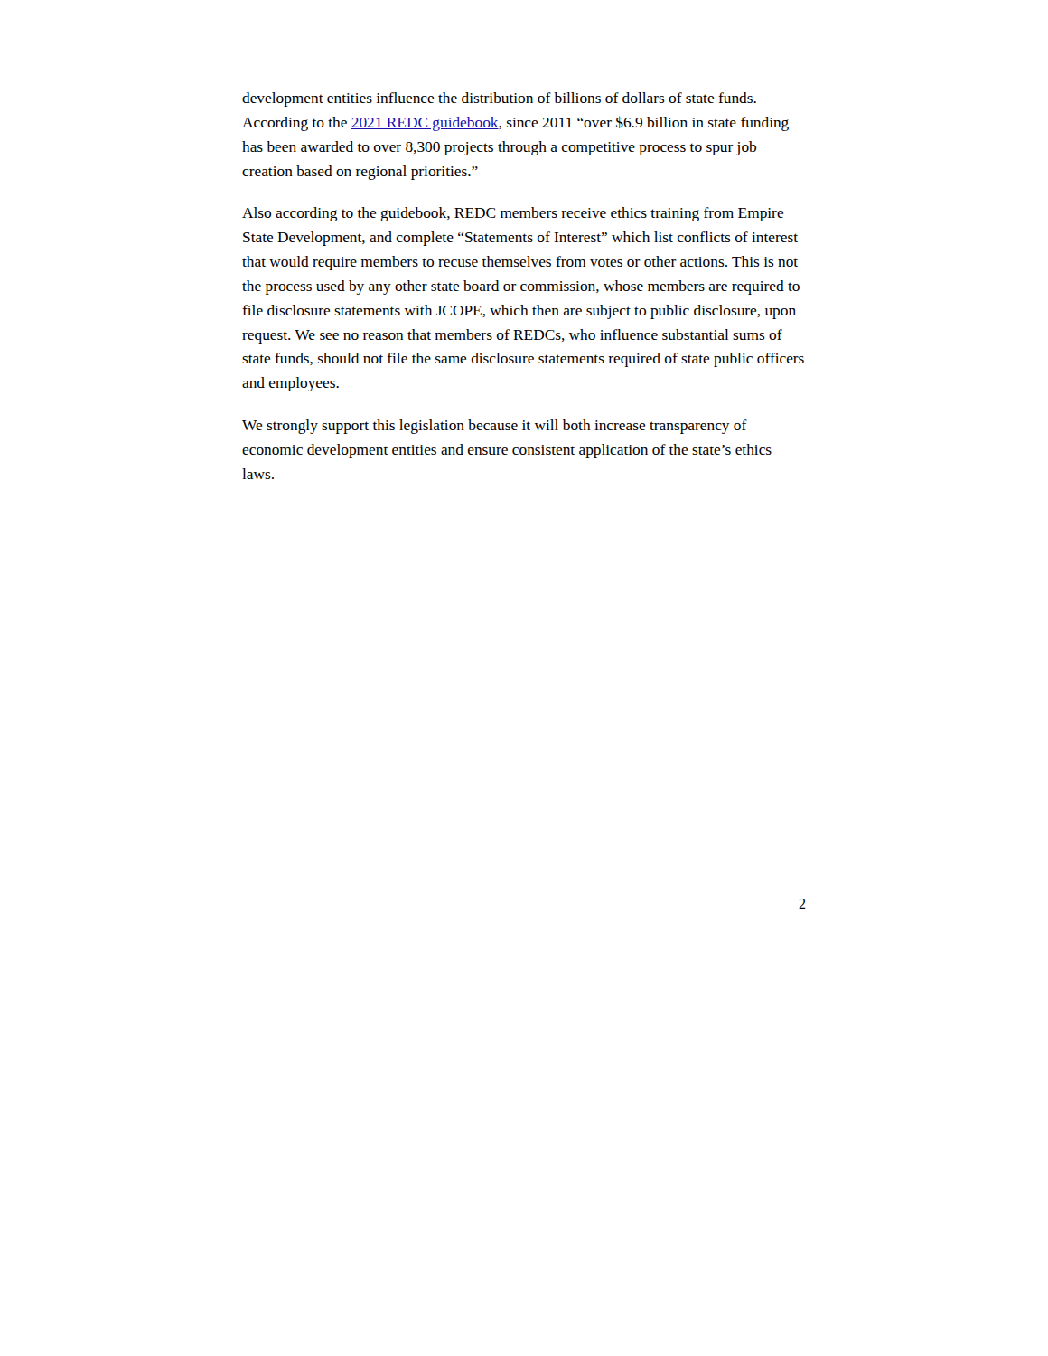development entities influence the distribution of billions of dollars of state funds. According to the 2021 REDC guidebook, since 2011 “over $6.9 billion in state funding has been awarded to over 8,300 projects through a competitive process to spur job creation based on regional priorities.”
Also according to the guidebook, REDC members receive ethics training from Empire State Development, and complete “Statements of Interest” which list conflicts of interest that would require members to recuse themselves from votes or other actions. This is not the process used by any other state board or commission, whose members are required to file disclosure statements with JCOPE, which then are subject to public disclosure, upon request. We see no reason that members of REDCs, who influence substantial sums of state funds, should not file the same disclosure statements required of state public officers and employees.
We strongly support this legislation because it will both increase transparency of economic development entities and ensure consistent application of the state’s ethics laws.
2